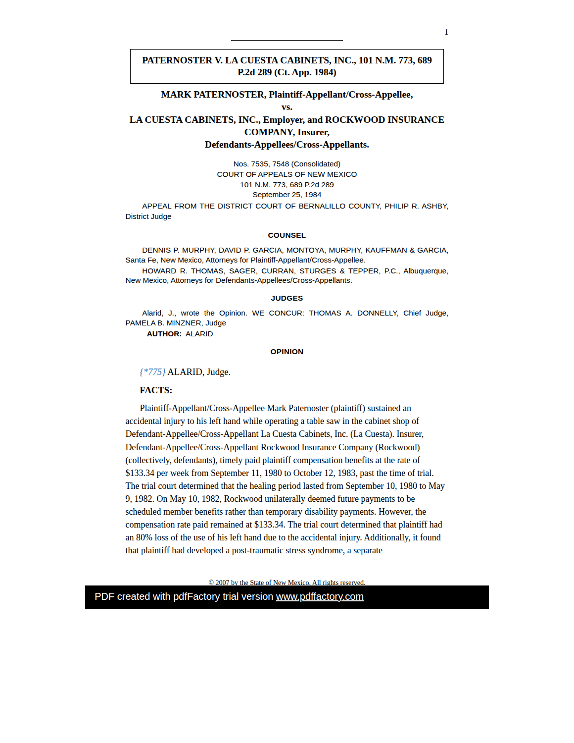1
PATERNOSTER V. LA CUESTA CABINETS, INC., 101 N.M. 773, 689 P.2d 289 (Ct. App. 1984)
MARK PATERNOSTER, Plaintiff-Appellant/Cross-Appellee,
vs.
LA CUESTA CABINETS, INC., Employer, and ROCKWOOD INSURANCE COMPANY, Insurer,
Defendants-Appellees/Cross-Appellants.
Nos. 7535, 7548 (Consolidated)
COURT OF APPEALS OF NEW MEXICO
101 N.M. 773, 689 P.2d 289
September 25, 1984
APPEAL FROM THE DISTRICT COURT OF BERNALILLO COUNTY, PHILIP R. ASHBY, District Judge
COUNSEL
DENNIS P. MURPHY, DAVID P. GARCIA, MONTOYA, MURPHY, KAUFFMAN & GARCIA, Santa Fe, New Mexico, Attorneys for Plaintiff-Appellant/Cross-Appellee.
HOWARD R. THOMAS, SAGER, CURRAN, STURGES & TEPPER, P.C., Albuquerque, New Mexico, Attorneys for Defendants-Appellees/Cross-Appellants.
JUDGES
Alarid, J., wrote the Opinion. WE CONCUR: THOMAS A. DONNELLY, Chief Judge, PAMELA B. MINZNER, Judge
AUTHOR: ALARID
OPINION
{*775} ALARID, Judge.
FACTS:
Plaintiff-Appellant/Cross-Appellee Mark Paternoster (plaintiff) sustained an accidental injury to his left hand while operating a table saw in the cabinet shop of Defendant-Appellee/Cross-Appellant La Cuesta Cabinets, Inc. (La Cuesta). Insurer, Defendant-Appellee/Cross-Appellant Rockwood Insurance Company (Rockwood) (collectively, defendants), timely paid plaintiff compensation benefits at the rate of $133.34 per week from September 11, 1980 to October 12, 1983, past the time of trial. The trial court determined that the healing period lasted from September 10, 1980 to May 9, 1982. On May 10, 1982, Rockwood unilaterally deemed future payments to be scheduled member benefits rather than temporary disability payments. However, the compensation rate paid remained at $133.34. The trial court determined that plaintiff had an 80% loss of the use of his left hand due to the accidental injury. Additionally, it found that plaintiff had developed a post-traumatic stress syndrome, a separate
© 2007 by the State of New Mexico. All rights reserved.
PDF created with pdfFactory trial version www.pdffactory.com